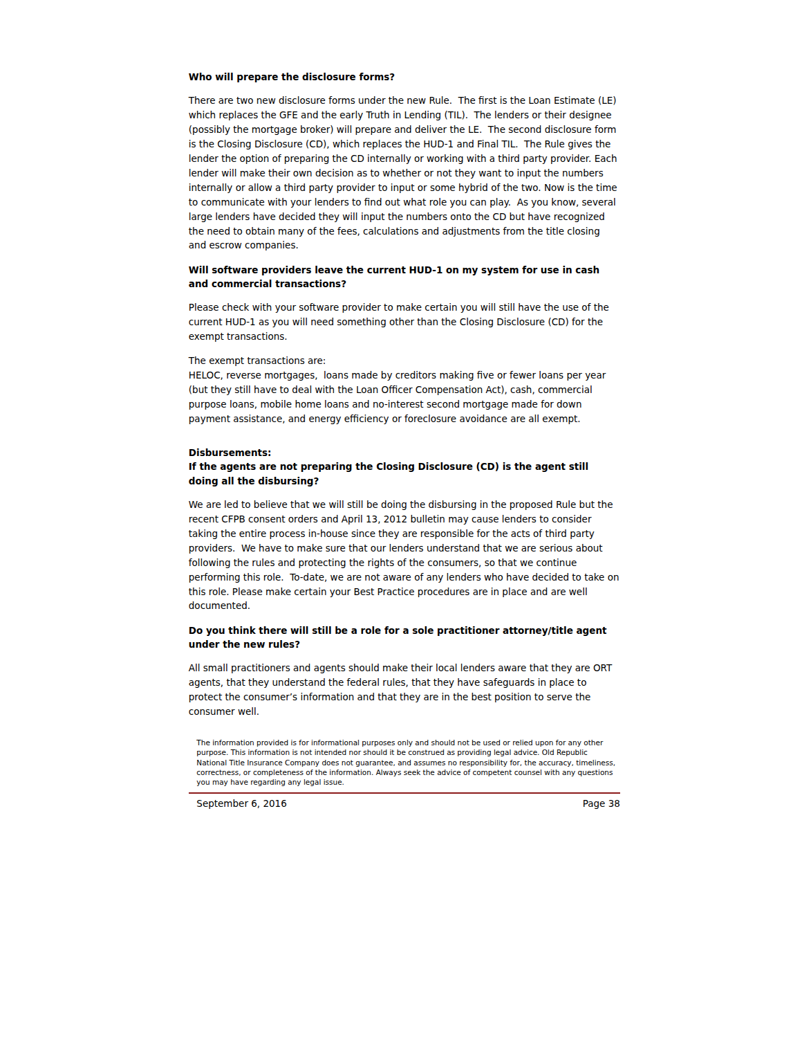Who will prepare the disclosure forms?
There are two new disclosure forms under the new Rule. The first is the Loan Estimate (LE) which replaces the GFE and the early Truth in Lending (TIL). The lenders or their designee (possibly the mortgage broker) will prepare and deliver the LE. The second disclosure form is the Closing Disclosure (CD), which replaces the HUD-1 and Final TIL. The Rule gives the lender the option of preparing the CD internally or working with a third party provider. Each lender will make their own decision as to whether or not they want to input the numbers internally or allow a third party provider to input or some hybrid of the two. Now is the time to communicate with your lenders to find out what role you can play. As you know, several large lenders have decided they will input the numbers onto the CD but have recognized the need to obtain many of the fees, calculations and adjustments from the title closing and escrow companies.
Will software providers leave the current HUD-1 on my system for use in cash and commercial transactions?
Please check with your software provider to make certain you will still have the use of the current HUD-1 as you will need something other than the Closing Disclosure (CD) for the exempt transactions.
The exempt transactions are:
HELOC, reverse mortgages, loans made by creditors making five or fewer loans per year (but they still have to deal with the Loan Officer Compensation Act), cash, commercial purpose loans, mobile home loans and no-interest second mortgage made for down payment assistance, and energy efficiency or foreclosure avoidance are all exempt.
Disbursements:
If the agents are not preparing the Closing Disclosure (CD) is the agent still doing all the disbursing?
We are led to believe that we will still be doing the disbursing in the proposed Rule but the recent CFPB consent orders and April 13, 2012 bulletin may cause lenders to consider taking the entire process in-house since they are responsible for the acts of third party providers. We have to make sure that our lenders understand that we are serious about following the rules and protecting the rights of the consumers, so that we continue performing this role. To-date, we are not aware of any lenders who have decided to take on this role. Please make certain your Best Practice procedures are in place and are well documented.
Do you think there will still be a role for a sole practitioner attorney/title agent under the new rules?
All small practitioners and agents should make their local lenders aware that they are ORT agents, that they understand the federal rules, that they have safeguards in place to protect the consumer’s information and that they are in the best position to serve the consumer well.
The information provided is for informational purposes only and should not be used or relied upon for any other purpose. This information is not intended nor should it be construed as providing legal advice. Old Republic National Title Insurance Company does not guarantee, and assumes no responsibility for, the accuracy, timeliness, correctness, or completeness of the information. Always seek the advice of competent counsel with any questions you may have regarding any legal issue.
September 6, 2016 Page 38